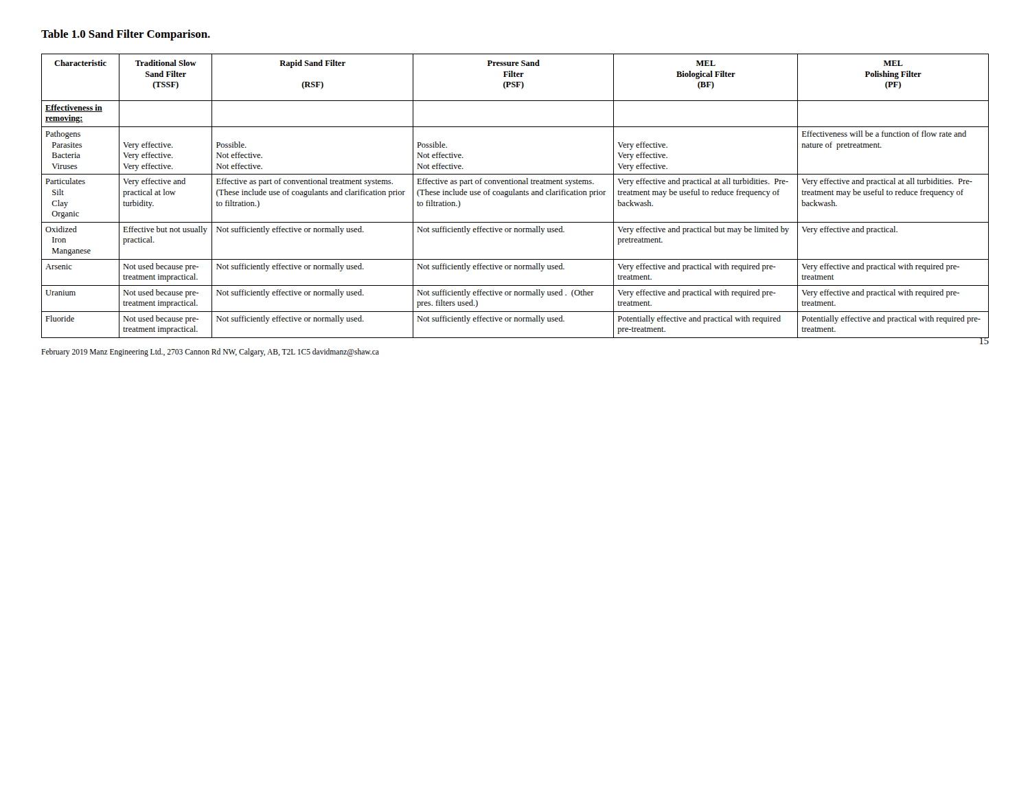Table 1.0 Sand Filter Comparison.
| Characteristic | Traditional Slow Sand Filter (TSSF) | Rapid Sand Filter (RSF) | Pressure Sand Filter (PSF) | MEL Biological Filter (BF) | MEL Polishing Filter (PF) |
| --- | --- | --- | --- | --- | --- |
| Effectiveness in removing: | | | | | |
| Pathogens Parasites Bacteria Viruses | Very effective. Very effective. Very effective. | Possible. Not effective. Not effective. | Possible. Not effective. Not effective. | Very effective. Very effective. Very effective. | Effectiveness will be a function of flow rate and nature of pretreatment. |
| Particulates Silt Clay Organic | Very effective and practical at low turbidity. | Effective as part of conventional treatment systems. (These include use of coagulants and clarification prior to filtration.) | Effective as part of conventional treatment systems. (These include use of coagulants and clarification prior to filtration.) | Very effective and practical at all turbidities. Pre-treatment may be useful to reduce frequency of backwash. | Very effective and practical at all turbidities. Pre-treatment may be useful to reduce frequency of backwash. |
| Oxidized Iron Manganese | Effective but not usually practical. | Not sufficiently effective or normally used. | Not sufficiently effective or normally used. | Very effective and practical but may be limited by pretreatment. | Very effective and practical. |
| Arsenic | Not used because pre-treatment impractical. | Not sufficiently effective or normally used. | Not sufficiently effective or normally used. | Very effective and practical with required pre-treatment. | Very effective and practical with required pre-treatment |
| Uranium | Not used because pre-treatment impractical. | Not sufficiently effective or normally used. | Not sufficiently effective or normally used . (Other pres. filters used.) | Very effective and practical with required pre-treatment. | Very effective and practical with required pre-treatment. |
| Fluoride | Not used because pre-treatment impractical. | Not sufficiently effective or normally used. | Not sufficiently effective or normally used. | Potentially effective and practical with required pre-treatment. | Potentially effective and practical with required pre-treatment. |
15 February 2019 Manz Engineering Ltd., 2703 Cannon Rd NW, Calgary, AB, T2L 1C5 davidmanz@shaw.ca